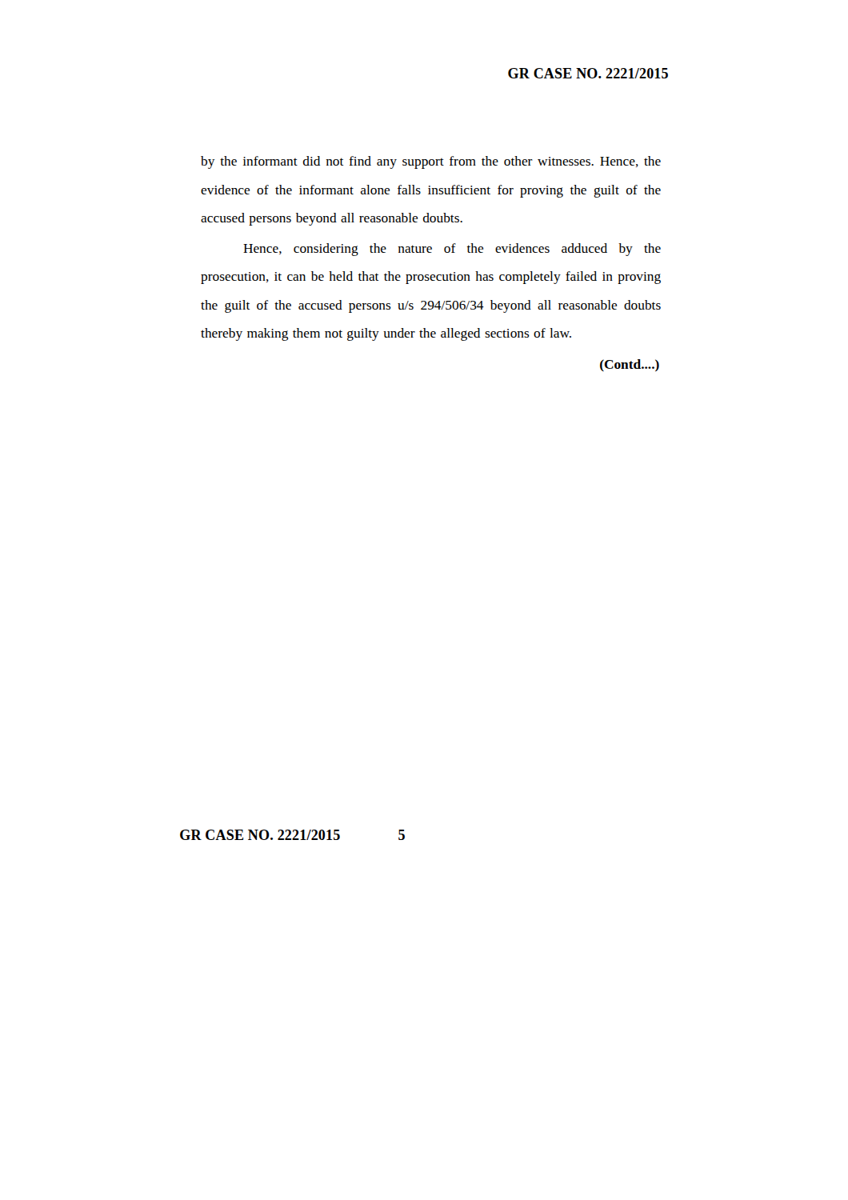GR CASE NO. 2221/2015
by the informant did not find any support from the other witnesses. Hence, the evidence of the informant alone falls insufficient for proving the guilt of the accused persons beyond all reasonable doubts.
Hence, considering the nature of the evidences adduced by the prosecution, it can be held that the prosecution has completely failed in proving the guilt of the accused persons u/s 294/506/34 beyond all reasonable doubts thereby making them not guilty under the alleged sections of law.
(Contd....)
GR CASE NO. 2221/2015 5